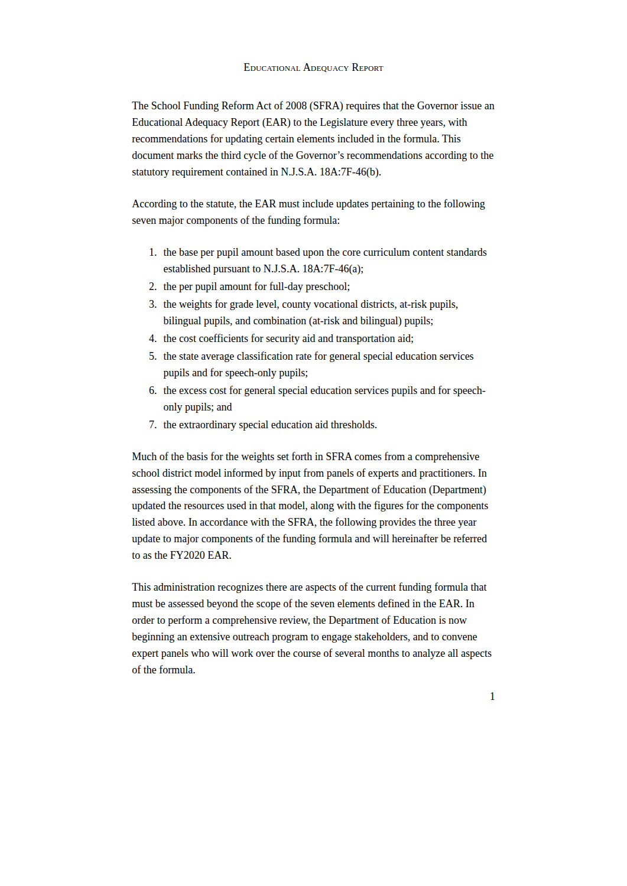Educational Adequacy Report
The School Funding Reform Act of 2008 (SFRA) requires that the Governor issue an Educational Adequacy Report (EAR) to the Legislature every three years, with recommendations for updating certain elements included in the formula. This document marks the third cycle of the Governor’s recommendations according to the statutory requirement contained in N.J.S.A. 18A:7F-46(b).
According to the statute, the EAR must include updates pertaining to the following seven major components of the funding formula:
the base per pupil amount based upon the core curriculum content standards established pursuant to N.J.S.A. 18A:7F-46(a);
the per pupil amount for full-day preschool;
the weights for grade level, county vocational districts, at-risk pupils, bilingual pupils, and combination (at-risk and bilingual) pupils;
the cost coefficients for security aid and transportation aid;
the state average classification rate for general special education services pupils and for speech-only pupils;
the excess cost for general special education services pupils and for speech-only pupils; and
the extraordinary special education aid thresholds.
Much of the basis for the weights set forth in SFRA comes from a comprehensive school district model informed by input from panels of experts and practitioners. In assessing the components of the SFRA, the Department of Education (Department) updated the resources used in that model, along with the figures for the components listed above. In accordance with the SFRA, the following provides the three year update to major components of the funding formula and will hereinafter be referred to as the FY2020 EAR.
This administration recognizes there are aspects of the current funding formula that must be assessed beyond the scope of the seven elements defined in the EAR. In order to perform a comprehensive review, the Department of Education is now beginning an extensive outreach program to engage stakeholders, and to convene expert panels who will work over the course of several months to analyze all aspects of the formula.
1